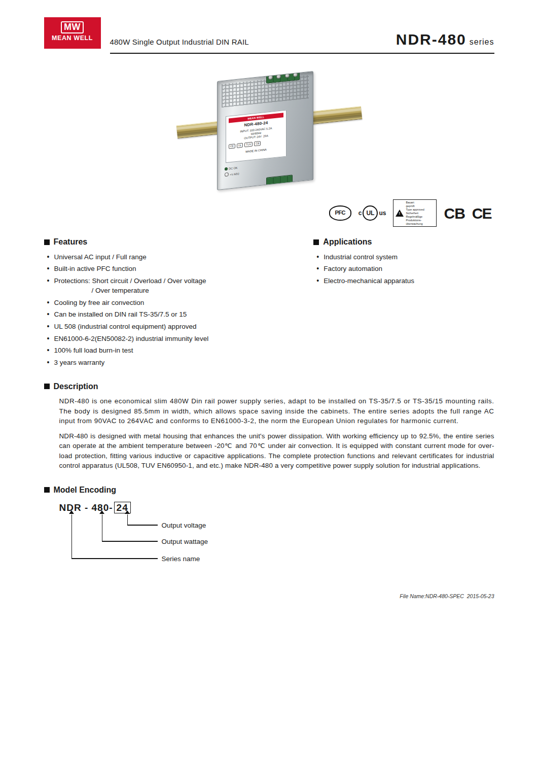MW MEAN WELL
480W Single Output Industrial DIN RAIL
NDR-480 series
MEAN WELL
NDR-480-24
INPUT: 100-240VAC 5.2A 50/60Hz OUTPUT: 24V 20A
CE UL TUV CB
MADE IN CHINA
DC OK
+V ADJ
PFC
cUL us
Bauart
geprüft
Type approved
Sicherheit
Regelmäßige
Produktions-
überwachung
CB
CE
Features
Universal AC input / Full range
Built-in active PFC function
Protections: Short circuit / Overload / Over voltage / Over temperature
Cooling by free air convection
Can be installed on DIN rail TS-35/7.5 or 15
UL 508 (industrial control equipment) approved
EN61000-6-2(EN50082-2) industrial immunity level
100% full load burn-in test
3 years warranty
Applications
Industrial control system
Factory automation
Electro-mechanical apparatus
Description
NDR-480 is one economical slim 480W Din rail power supply series, adapt to be installed on TS-35/7.5 or TS-35/15 mounting rails. The body is designed 85.5mm in width, which allows space saving inside the cabinets. The entire series adopts the full range AC input from 90VAC to 264VAC and conforms to EN61000-3-2, the norm the European Union regulates for harmonic current.
NDR-480 is designed with metal housing that enhances the unit's power dissipation. With working efficiency up to 92.5%, the entire series can operate at the ambient temperature between -20℃ and 70℃ under air convection. It is equipped with constant current mode for over-load protection, fitting various inductive or capacitive applications. The complete protection functions and relevant certificates for industrial control apparatus (UL508, TUV EN60950-1, and etc.) make NDR-480 a very competitive power supply solution for industrial applications.
Model Encoding
NDR - 480-24
Output voltage
Output wattage
Series name
File Name:NDR-480-SPEC 2015-05-23